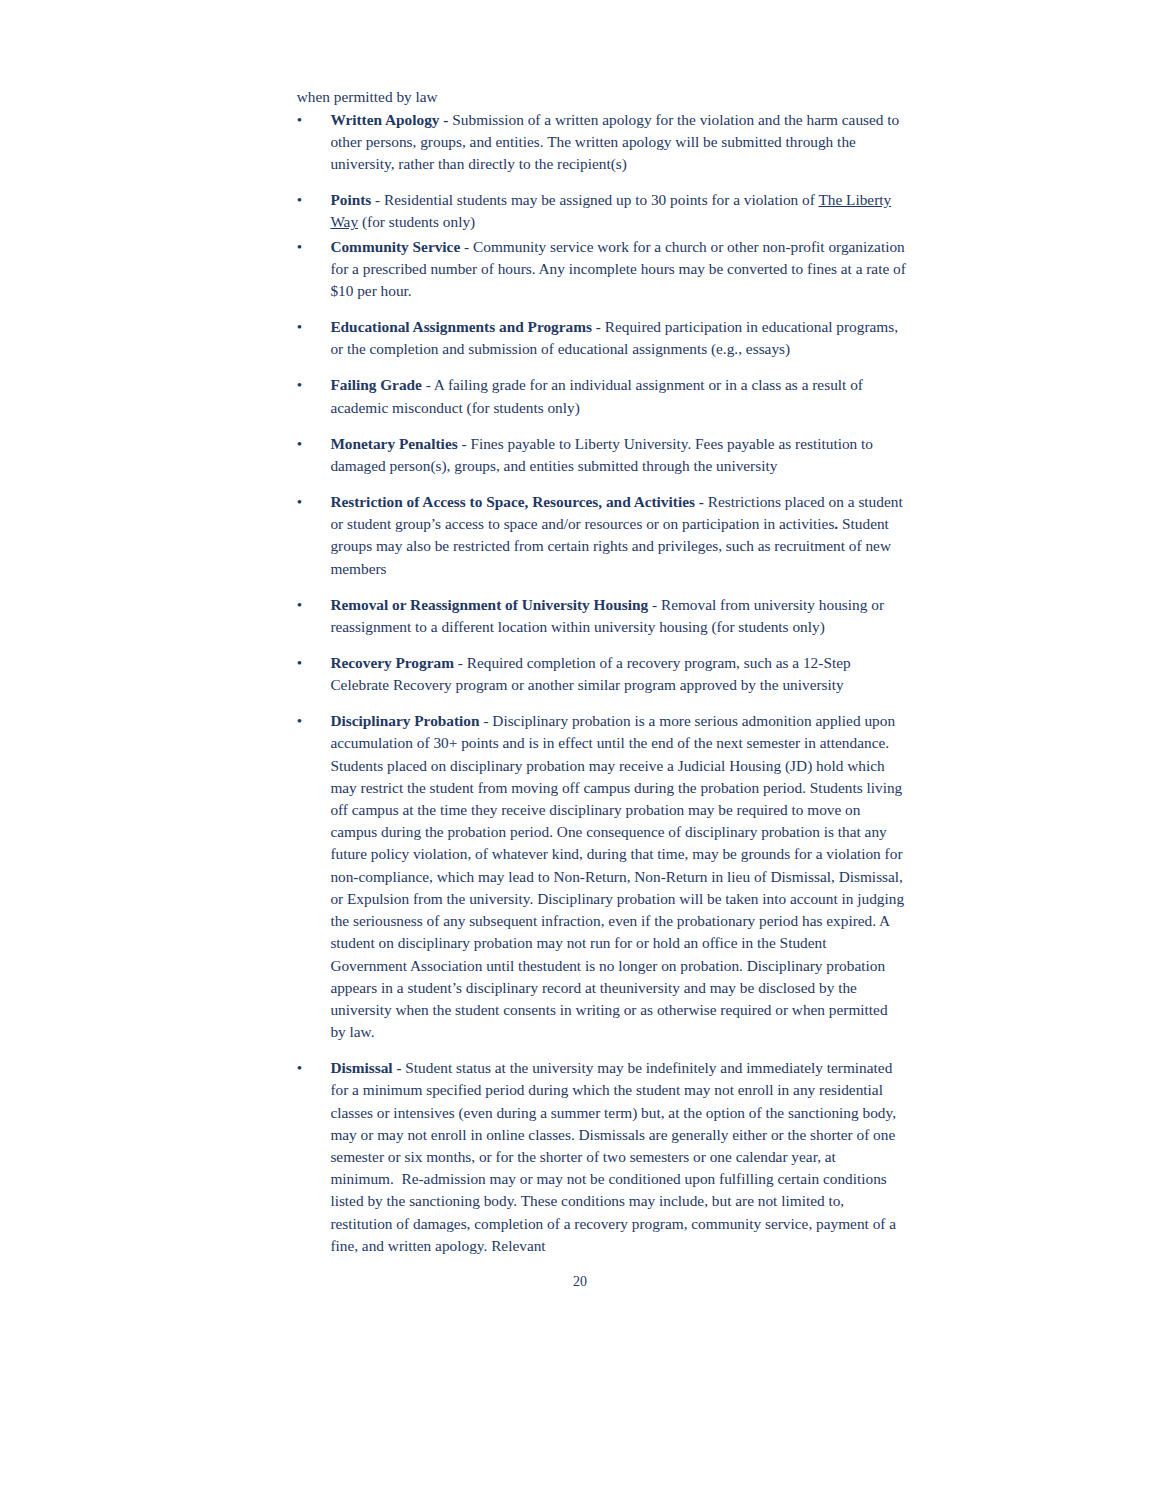when permitted by law
Written Apology - Submission of a written apology for the violation and the harm caused to other persons, groups, and entities. The written apology will be submitted through the university, rather than directly to the recipient(s)
Points - Residential students may be assigned up to 30 points for a violation of The Liberty Way (for students only)
Community Service - Community service work for a church or other non-profit organization for a prescribed number of hours. Any incomplete hours may be converted to fines at a rate of $10 per hour.
Educational Assignments and Programs - Required participation in educational programs, or the completion and submission of educational assignments (e.g., essays)
Failing Grade - A failing grade for an individual assignment or in a class as a result of academic misconduct (for students only)
Monetary Penalties - Fines payable to Liberty University. Fees payable as restitution to damaged person(s), groups, and entities submitted through the university
Restriction of Access to Space, Resources, and Activities - Restrictions placed on a student or student group’s access to space and/or resources or on participation in activities. Student groups may also be restricted from certain rights and privileges, such as recruitment of new members
Removal or Reassignment of University Housing - Removal from university housing or reassignment to a different location within university housing (for students only)
Recovery Program - Required completion of a recovery program, such as a 12-Step Celebrate Recovery program or another similar program approved by the university
Disciplinary Probation - Disciplinary probation is a more serious admonition applied upon accumulation of 30+ points and is in effect until the end of the next semester in attendance. Students placed on disciplinary probation may receive a Judicial Housing (JD) hold which may restrict the student from moving off campus during the probation period. Students living off campus at the time they receive disciplinary probation may be required to move on campus during the probation period. One consequence of disciplinary probation is that any future policy violation, of whatever kind, during that time, may be grounds for a violation for non-compliance, which may lead to Non-Return, Non-Return in lieu of Dismissal, Dismissal, or Expulsion from the university. Disciplinary probation will be taken into account in judging the seriousness of any subsequent infraction, even if the probationary period has expired. A student on disciplinary probation may not run for or hold an office in the Student Government Association until thestudent is no longer on probation. Disciplinary probation appears in a student’s disciplinary record at theuniversity and may be disclosed by the university when the student consents in writing or as otherwise required or when permitted by law.
Dismissal - Student status at the university may be indefinitely and immediately terminated for a minimum specified period during which the student may not enroll in any residential classes or intensives (even during a summer term) but, at the option of the sanctioning body, may or may not enroll in online classes. Dismissals are generally either or the shorter of one semester or six months, or for the shorter of two semesters or one calendar year, at minimum. Re-admission may or may not be conditioned upon fulfilling certain conditions listed by the sanctioning body. These conditions may include, but are not limited to, restitution of damages, completion of a recovery program, community service, payment of a fine, and written apology. Relevant
20